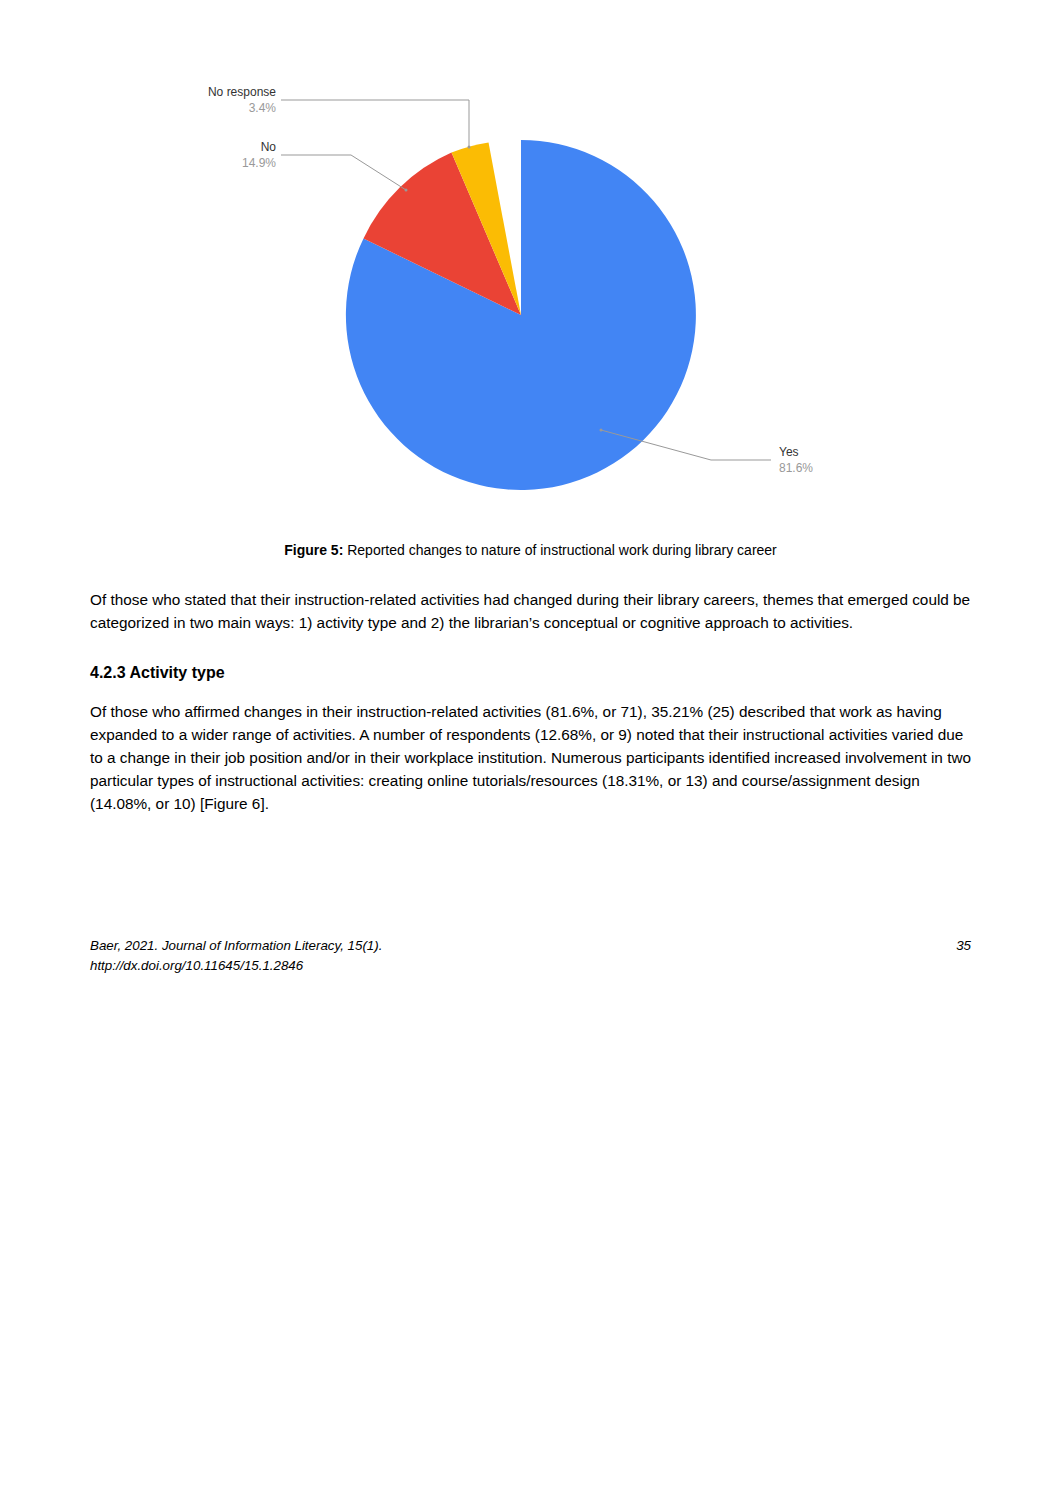No response 3.4% No 14.9% Yes 81.6%
Figure 5: Reported changes to nature of instructional work during library career
Of those who stated that their instruction-related activities had changed during their library careers, themes that emerged could be categorized in two main ways: 1) activity type and 2) the librarian’s conceptual or cognitive approach to activities.
4.2.3 Activity type
Of those who affirmed changes in their instruction-related activities (81.6%, or 71), 35.21% (25) described that work as having expanded to a wider range of activities. A number of respondents (12.68%, or 9) noted that their instructional activities varied due to a change in their job position and/or in their workplace institution. Numerous participants identified increased involvement in two particular types of instructional activities: creating online tutorials/resources (18.31%, or 13) and course/assignment design (14.08%, or 10) [Figure 6].
Baer, 2021. Journal of Information Literacy, 15(1).
http://dx.doi.org/10.11645/15.1.2846
35